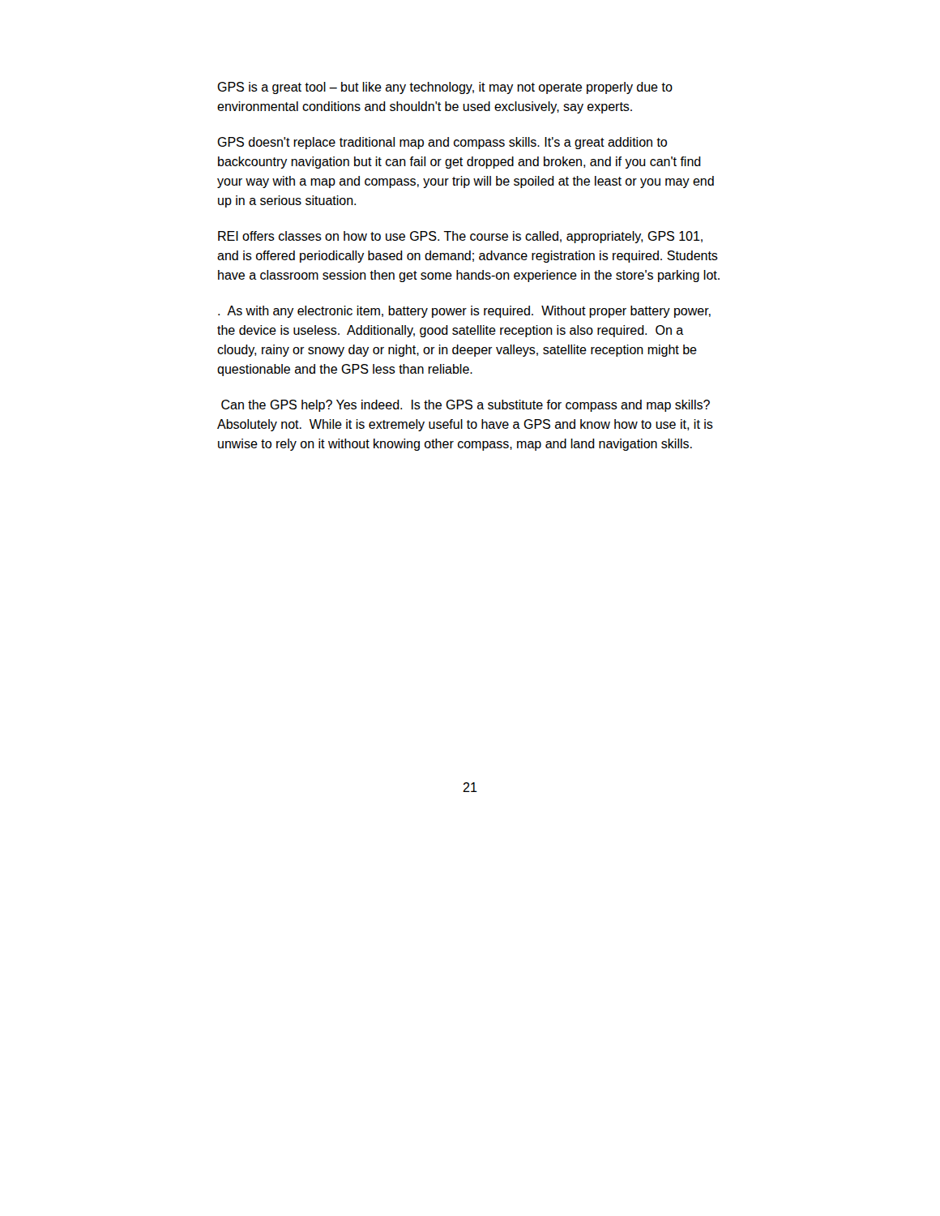GPS is a great tool – but like any technology, it may not operate properly due to environmental conditions and shouldn't be used exclusively, say experts.
GPS doesn't replace traditional map and compass skills. It's a great addition to backcountry navigation but it can fail or get dropped and broken, and if you can't find your way with a map and compass, your trip will be spoiled at the least or you may end up in a serious situation.
REI offers classes on how to use GPS. The course is called, appropriately, GPS 101, and is offered periodically based on demand; advance registration is required. Students have a classroom session then get some hands-on experience in the store's parking lot.
. As with any electronic item, battery power is required. Without proper battery power, the device is useless. Additionally, good satellite reception is also required. On a cloudy, rainy or snowy day or night, or in deeper valleys, satellite reception might be questionable and the GPS less than reliable.
Can the GPS help? Yes indeed. Is the GPS a substitute for compass and map skills? Absolutely not. While it is extremely useful to have a GPS and know how to use it, it is unwise to rely on it without knowing other compass, map and land navigation skills.
21